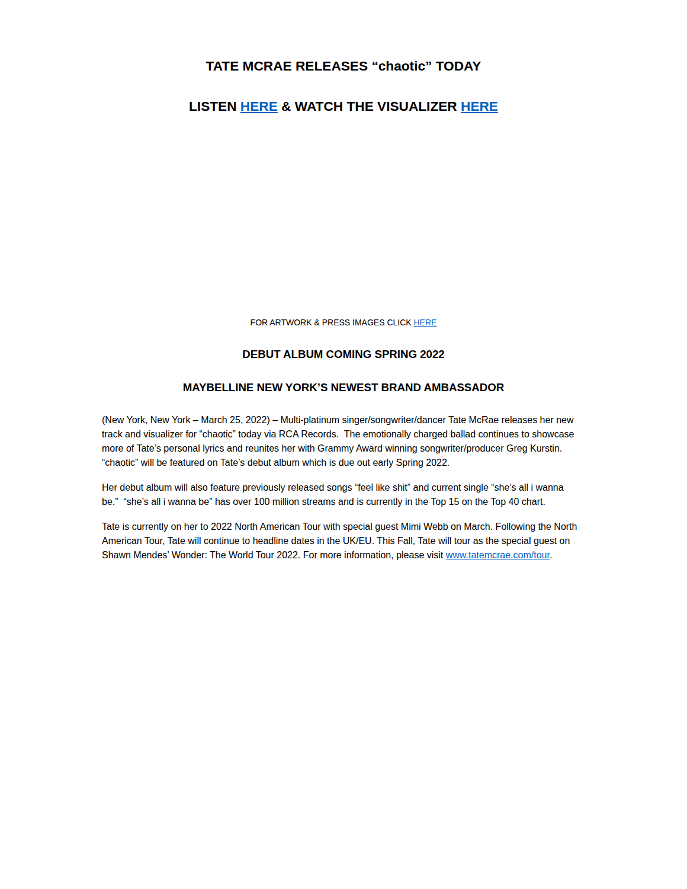TATE MCRAE RELEASES “chaotic” TODAY
LISTEN HERE & WATCH THE VISUALIZER HERE
FOR ARTWORK & PRESS IMAGES CLICK HERE
DEBUT ALBUM COMING SPRING 2022
MAYBELLINE NEW YORK’S NEWEST BRAND AMBASSADOR
(New York, New York – March 25, 2022) – Multi-platinum singer/songwriter/dancer Tate McRae releases her new track and visualizer for “chaotic” today via RCA Records. The emotionally charged ballad continues to showcase more of Tate’s personal lyrics and reunites her with Grammy Award winning songwriter/producer Greg Kurstin. “chaotic” will be featured on Tate’s debut album which is due out early Spring 2022.
Her debut album will also feature previously released songs “feel like shit” and current single “she’s all i wanna be.” “she’s all i wanna be” has over 100 million streams and is currently in the Top 15 on the Top 40 chart.
Tate is currently on her to 2022 North American Tour with special guest Mimi Webb on March. Following the North American Tour, Tate will continue to headline dates in the UK/EU. This Fall, Tate will tour as the special guest on Shawn Mendes’ Wonder: The World Tour 2022. For more information, please visit www.tatemcrae.com/tour.